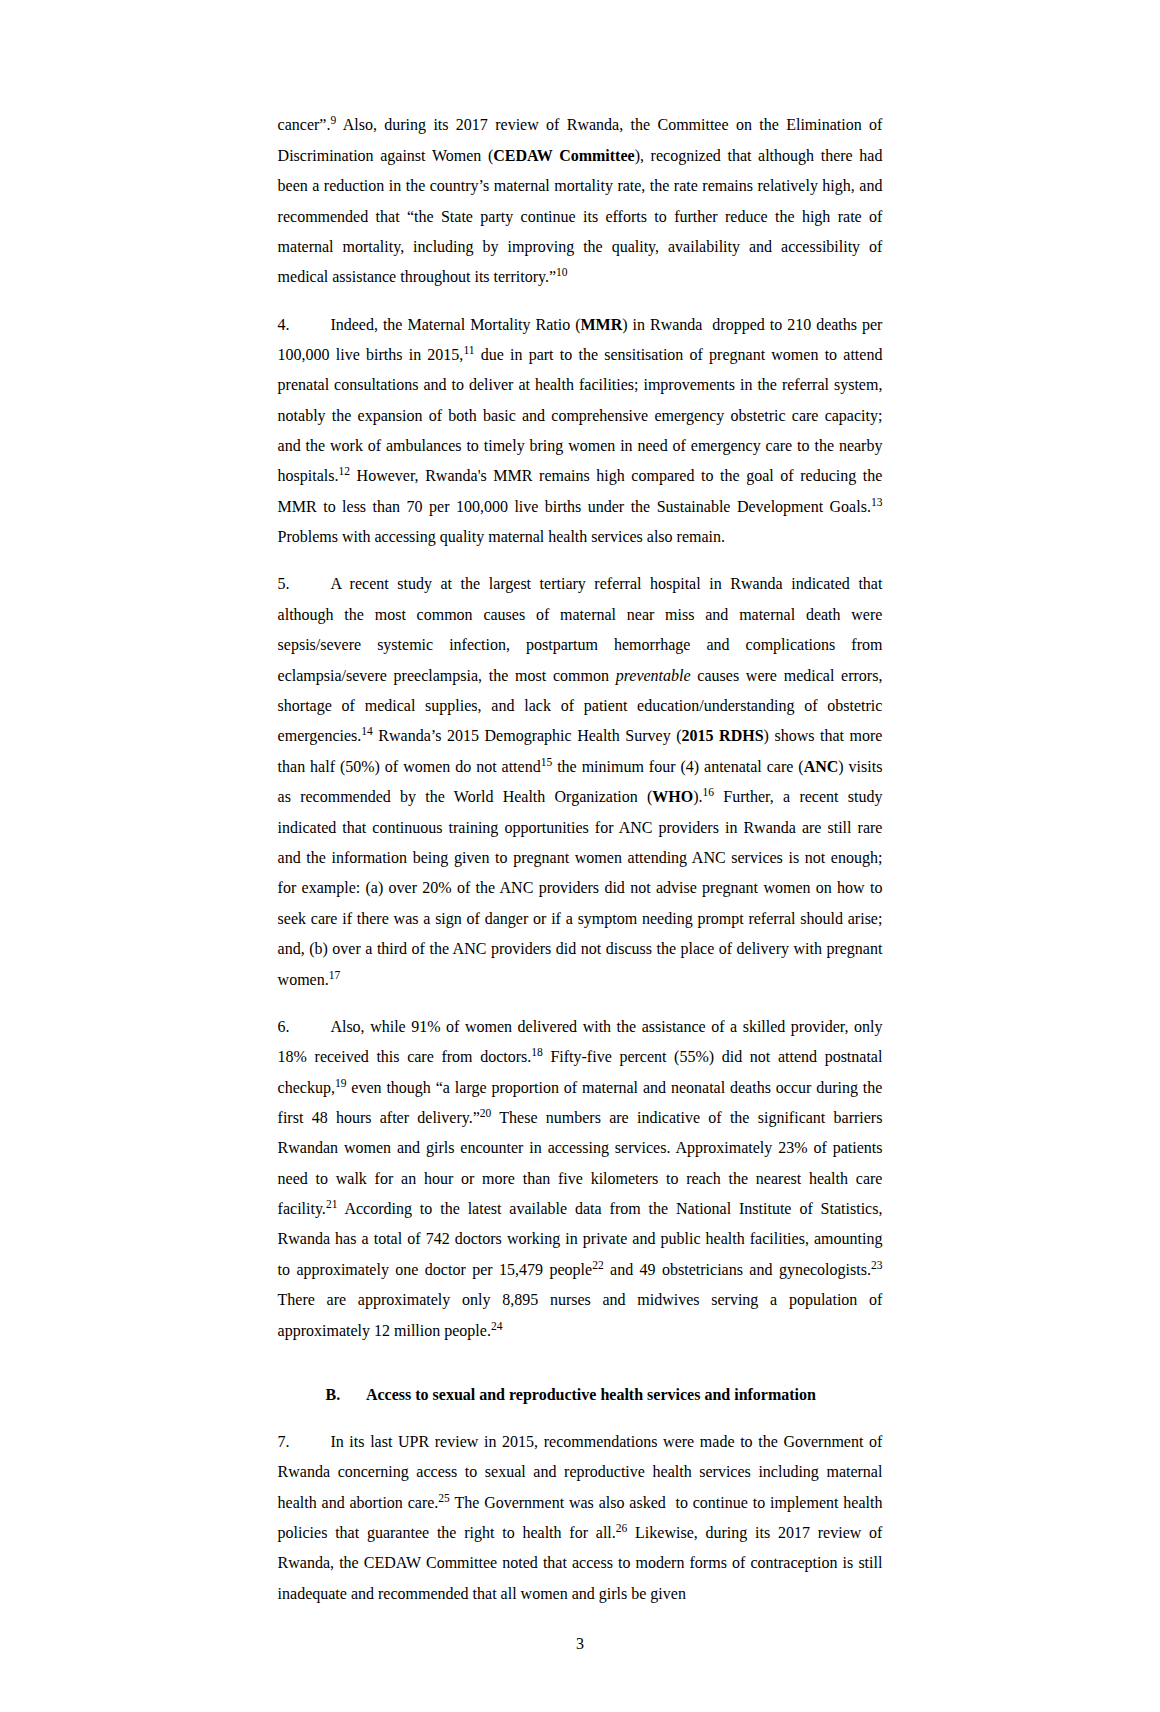cancer”.9 Also, during its 2017 review of Rwanda, the Committee on the Elimination of Discrimination against Women (CEDAW Committee), recognized that although there had been a reduction in the country’s maternal mortality rate, the rate remains relatively high, and recommended that “the State party continue its efforts to further reduce the high rate of maternal mortality, including by improving the quality, availability and accessibility of medical assistance throughout its territory.”10
4. Indeed, the Maternal Mortality Ratio (MMR) in Rwanda dropped to 210 deaths per 100,000 live births in 2015,11 due in part to the sensitisation of pregnant women to attend prenatal consultations and to deliver at health facilities; improvements in the referral system, notably the expansion of both basic and comprehensive emergency obstetric care capacity; and the work of ambulances to timely bring women in need of emergency care to the nearby hospitals.12 However, Rwanda's MMR remains high compared to the goal of reducing the MMR to less than 70 per 100,000 live births under the Sustainable Development Goals.13 Problems with accessing quality maternal health services also remain.
5. A recent study at the largest tertiary referral hospital in Rwanda indicated that although the most common causes of maternal near miss and maternal death were sepsis/severe systemic infection, postpartum hemorrhage and complications from eclampsia/severe preeclampsia, the most common preventable causes were medical errors, shortage of medical supplies, and lack of patient education/understanding of obstetric emergencies.14 Rwanda’s 2015 Demographic Health Survey (2015 RDHS) shows that more than half (50%) of women do not attend15 the minimum four (4) antenatal care (ANC) visits as recommended by the World Health Organization (WHO).16 Further, a recent study indicated that continuous training opportunities for ANC providers in Rwanda are still rare and the information being given to pregnant women attending ANC services is not enough; for example: (a) over 20% of the ANC providers did not advise pregnant women on how to seek care if there was a sign of danger or if a symptom needing prompt referral should arise; and, (b) over a third of the ANC providers did not discuss the place of delivery with pregnant women.17
6. Also, while 91% of women delivered with the assistance of a skilled provider, only 18% received this care from doctors.18 Fifty-five percent (55%) did not attend postnatal checkup,19 even though “a large proportion of maternal and neonatal deaths occur during the first 48 hours after delivery.”20 These numbers are indicative of the significant barriers Rwandan women and girls encounter in accessing services. Approximately 23% of patients need to walk for an hour or more than five kilometers to reach the nearest health care facility.21 According to the latest available data from the National Institute of Statistics, Rwanda has a total of 742 doctors working in private and public health facilities, amounting to approximately one doctor per 15,479 people22 and 49 obstetricians and gynecologists.23 There are approximately only 8,895 nurses and midwives serving a population of approximately 12 million people.24
B. Access to sexual and reproductive health services and information
7. In its last UPR review in 2015, recommendations were made to the Government of Rwanda concerning access to sexual and reproductive health services including maternal health and abortion care.25 The Government was also asked to continue to implement health policies that guarantee the right to health for all.26 Likewise, during its 2017 review of Rwanda, the CEDAW Committee noted that access to modern forms of contraception is still inadequate and recommended that all women and girls be given
3